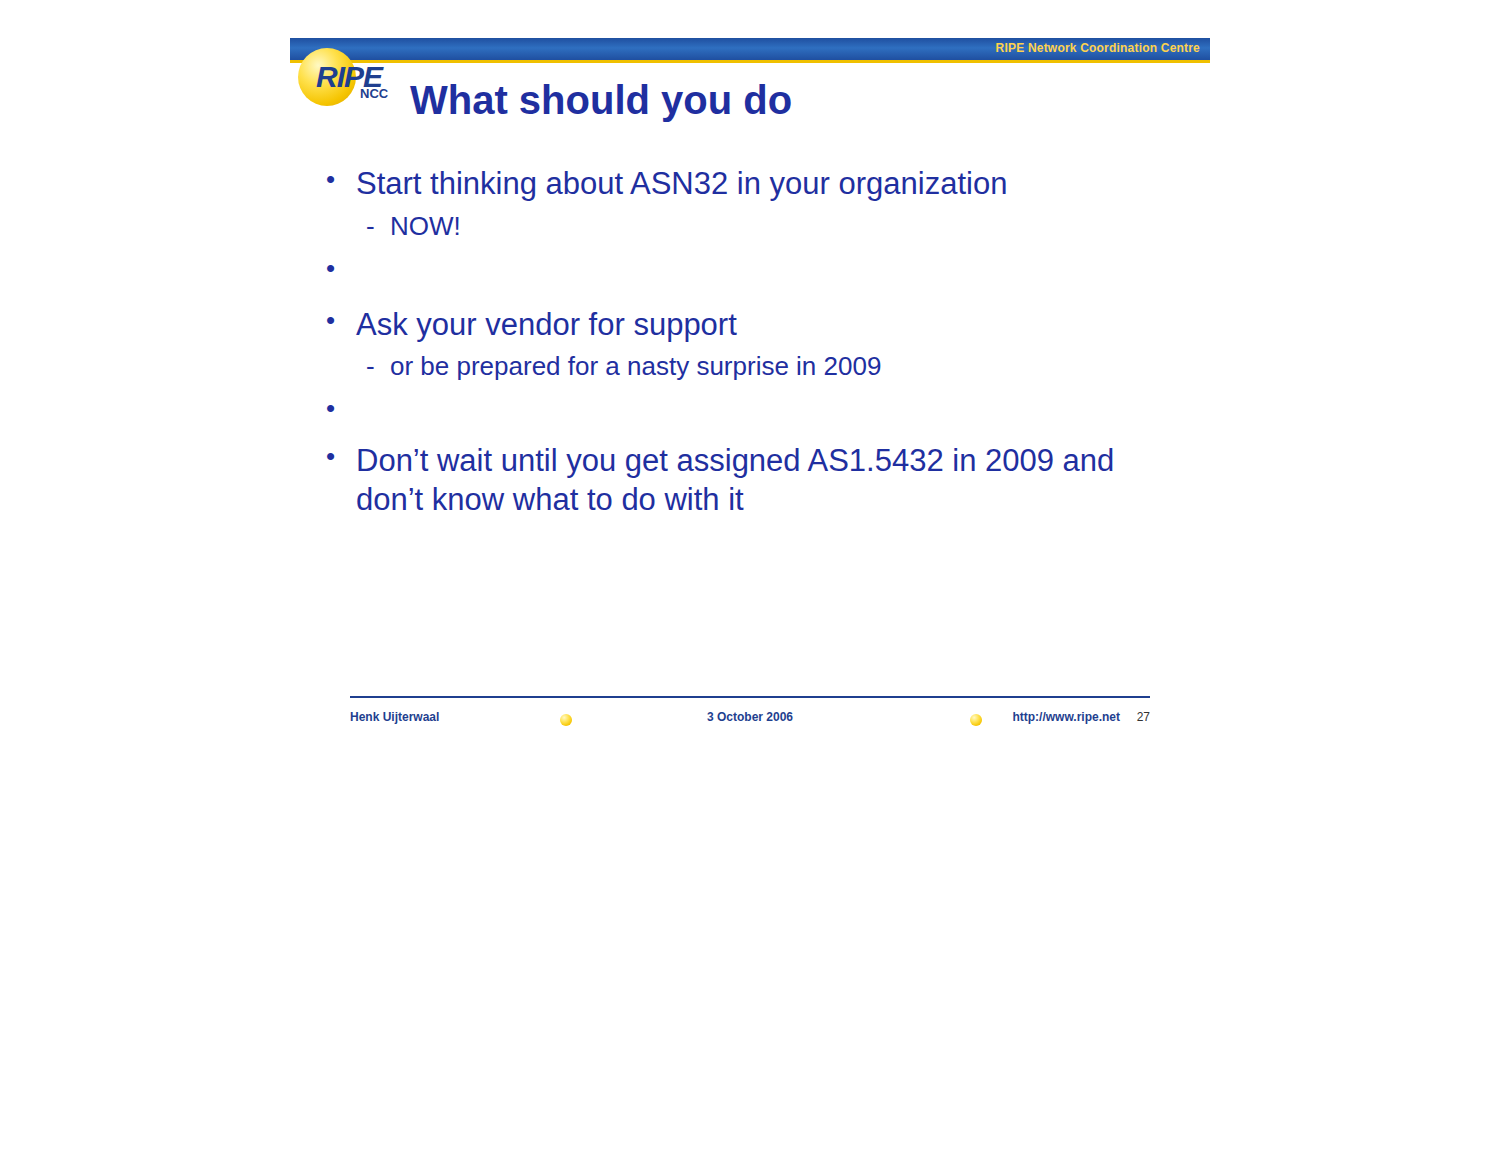RIPE Network Coordination Centre
RIPE
NCC
What should you do
Start thinking about ASN32 in your organization
NOW!
Ask your vendor for support
or be prepared for a nasty surprise in 2009
Don’t wait until you get assigned AS1.5432 in 2009 and don’t know what to do with it
Henk Uijterwaal 3 October 2006 http://www.ripe.net 27